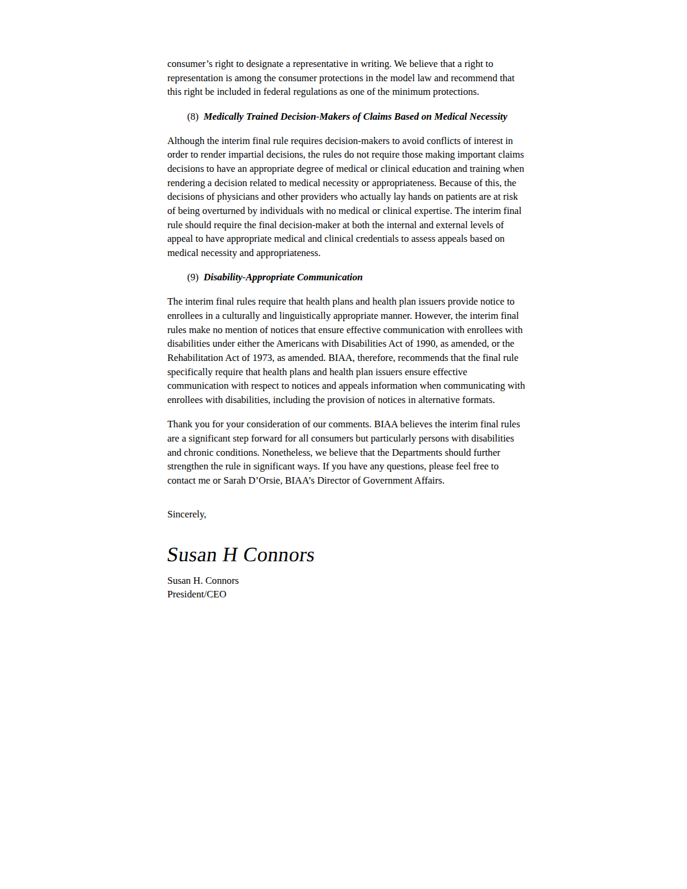consumer’s right to designate a representative in writing. We believe that a right to representation is among the consumer protections in the model law and recommend that this right be included in federal regulations as one of the minimum protections.
(8) Medically Trained Decision-Makers of Claims Based on Medical Necessity
Although the interim final rule requires decision-makers to avoid conflicts of interest in order to render impartial decisions, the rules do not require those making important claims decisions to have an appropriate degree of medical or clinical education and training when rendering a decision related to medical necessity or appropriateness. Because of this, the decisions of physicians and other providers who actually lay hands on patients are at risk of being overturned by individuals with no medical or clinical expertise. The interim final rule should require the final decision-maker at both the internal and external levels of appeal to have appropriate medical and clinical credentials to assess appeals based on medical necessity and appropriateness.
(9) Disability-Appropriate Communication
The interim final rules require that health plans and health plan issuers provide notice to enrollees in a culturally and linguistically appropriate manner. However, the interim final rules make no mention of notices that ensure effective communication with enrollees with disabilities under either the Americans with Disabilities Act of 1990, as amended, or the Rehabilitation Act of 1973, as amended. BIAA, therefore, recommends that the final rule specifically require that health plans and health plan issuers ensure effective communication with respect to notices and appeals information when communicating with enrollees with disabilities, including the provision of notices in alternative formats.
Thank you for your consideration of our comments. BIAA believes the interim final rules are a significant step forward for all consumers but particularly persons with disabilities and chronic conditions. Nonetheless, we believe that the Departments should further strengthen the rule in significant ways. If you have any questions, please feel free to contact me or Sarah D’Orsie, BIAA’s Director of Government Affairs.
Sincerely,
Susan H Connors
Susan H. Connors
President/CEO